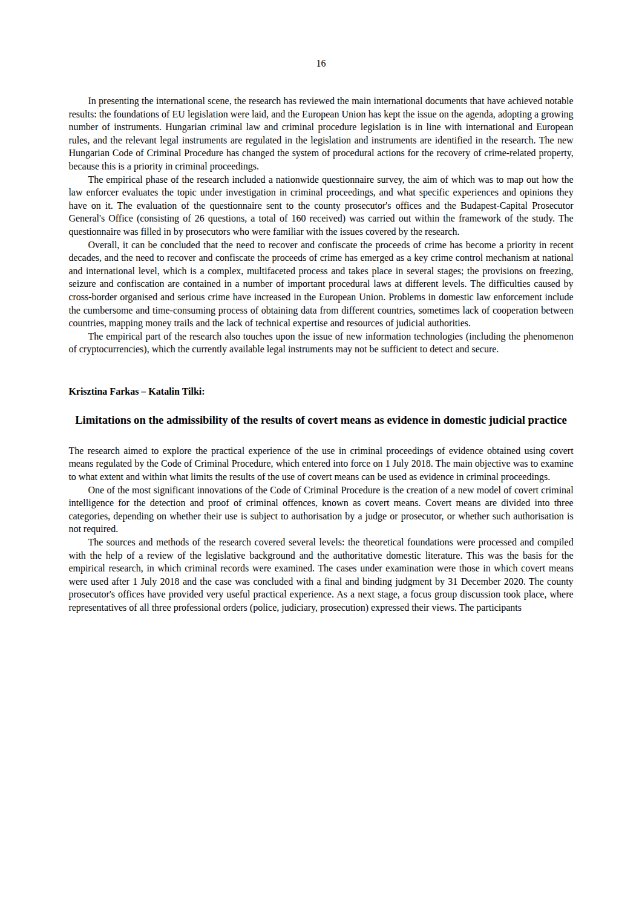16
In presenting the international scene, the research has reviewed the main international documents that have achieved notable results: the foundations of EU legislation were laid, and the European Union has kept the issue on the agenda, adopting a growing number of instruments. Hungarian criminal law and criminal procedure legislation is in line with international and European rules, and the relevant legal instruments are regulated in the legislation and instruments are identified in the research. The new Hungarian Code of Criminal Procedure has changed the system of procedural actions for the recovery of crime-related property, because this is a priority in criminal proceedings.
The empirical phase of the research included a nationwide questionnaire survey, the aim of which was to map out how the law enforcer evaluates the topic under investigation in criminal proceedings, and what specific experiences and opinions they have on it. The evaluation of the questionnaire sent to the county prosecutor's offices and the Budapest-Capital Prosecutor General's Office (consisting of 26 questions, a total of 160 received) was carried out within the framework of the study. The questionnaire was filled in by prosecutors who were familiar with the issues covered by the research.
Overall, it can be concluded that the need to recover and confiscate the proceeds of crime has become a priority in recent decades, and the need to recover and confiscate the proceeds of crime has emerged as a key crime control mechanism at national and international level, which is a complex, multifaceted process and takes place in several stages; the provisions on freezing, seizure and confiscation are contained in a number of important procedural laws at different levels. The difficulties caused by cross-border organised and serious crime have increased in the European Union. Problems in domestic law enforcement include the cumbersome and time-consuming process of obtaining data from different countries, sometimes lack of cooperation between countries, mapping money trails and the lack of technical expertise and resources of judicial authorities.
The empirical part of the research also touches upon the issue of new information technologies (including the phenomenon of cryptocurrencies), which the currently available legal instruments may not be sufficient to detect and secure.
Krisztina Farkas – Katalin Tilki:
Limitations on the admissibility of the results of covert means as evidence in domestic judicial practice
The research aimed to explore the practical experience of the use in criminal proceedings of evidence obtained using covert means regulated by the Code of Criminal Procedure, which entered into force on 1 July 2018. The main objective was to examine to what extent and within what limits the results of the use of covert means can be used as evidence in criminal proceedings.
One of the most significant innovations of the Code of Criminal Procedure is the creation of a new model of covert criminal intelligence for the detection and proof of criminal offences, known as covert means. Covert means are divided into three categories, depending on whether their use is subject to authorisation by a judge or prosecutor, or whether such authorisation is not required.
The sources and methods of the research covered several levels: the theoretical foundations were processed and compiled with the help of a review of the legislative background and the authoritative domestic literature. This was the basis for the empirical research, in which criminal records were examined. The cases under examination were those in which covert means were used after 1 July 2018 and the case was concluded with a final and binding judgment by 31 December 2020. The county prosecutor's offices have provided very useful practical experience. As a next stage, a focus group discussion took place, where representatives of all three professional orders (police, judiciary, prosecution) expressed their views. The participants